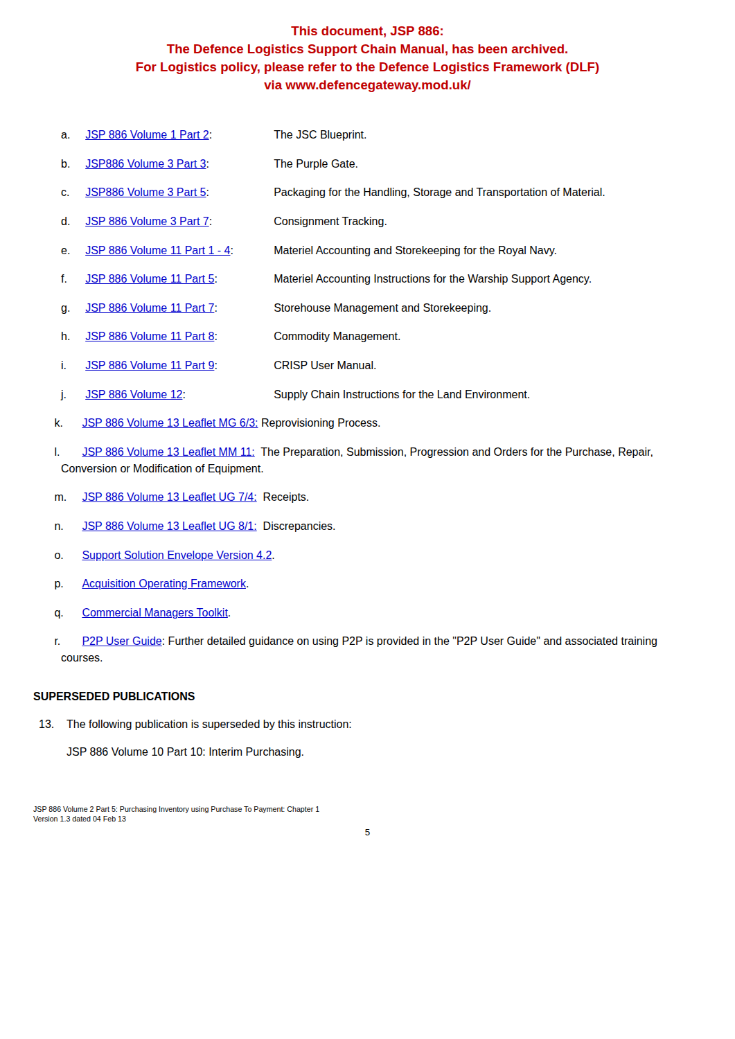This document, JSP 886:
The Defence Logistics Support Chain Manual, has been archived.
For Logistics policy, please refer to the Defence Logistics Framework (DLF)
via www.defencegateway.mod.uk/
a. JSP 886 Volume 1 Part 2: The JSC Blueprint.
b. JSP886 Volume 3 Part 3: The Purple Gate.
c. JSP886 Volume 3 Part 5: Packaging for the Handling, Storage and Transportation of Material.
d. JSP 886 Volume 3 Part 7: Consignment Tracking.
e. JSP 886 Volume 11 Part 1 - 4: Materiel Accounting and Storekeeping for the Royal Navy.
f. JSP 886 Volume 11 Part 5: Materiel Accounting Instructions for the Warship Support Agency.
g. JSP 886 Volume 11 Part 7: Storehouse Management and Storekeeping.
h. JSP 886 Volume 11 Part 8: Commodity Management.
i. JSP 886 Volume 11 Part 9: CRISP User Manual.
j. JSP 886 Volume 12: Supply Chain Instructions for the Land Environment.
k. JSP 886 Volume 13 Leaflet MG 6/3: Reprovisioning Process.
l. JSP 886 Volume 13 Leaflet MM 11: The Preparation, Submission, Progression and Orders for the Purchase, Repair, Conversion or Modification of Equipment.
m. JSP 886 Volume 13 Leaflet UG 7/4: Receipts.
n. JSP 886 Volume 13 Leaflet UG 8/1: Discrepancies.
o. Support Solution Envelope Version 4.2.
p. Acquisition Operating Framework.
q. Commercial Managers Toolkit.
r. P2P User Guide: Further detailed guidance on using P2P is provided in the "P2P User Guide" and associated training courses.
SUPERSEDED PUBLICATIONS
13. The following publication is superseded by this instruction:
JSP 886 Volume 10 Part 10: Interim Purchasing.
JSP 886 Volume 2 Part 5: Purchasing Inventory using Purchase To Payment: Chapter 1
Version 1.3 dated 04 Feb 13
5